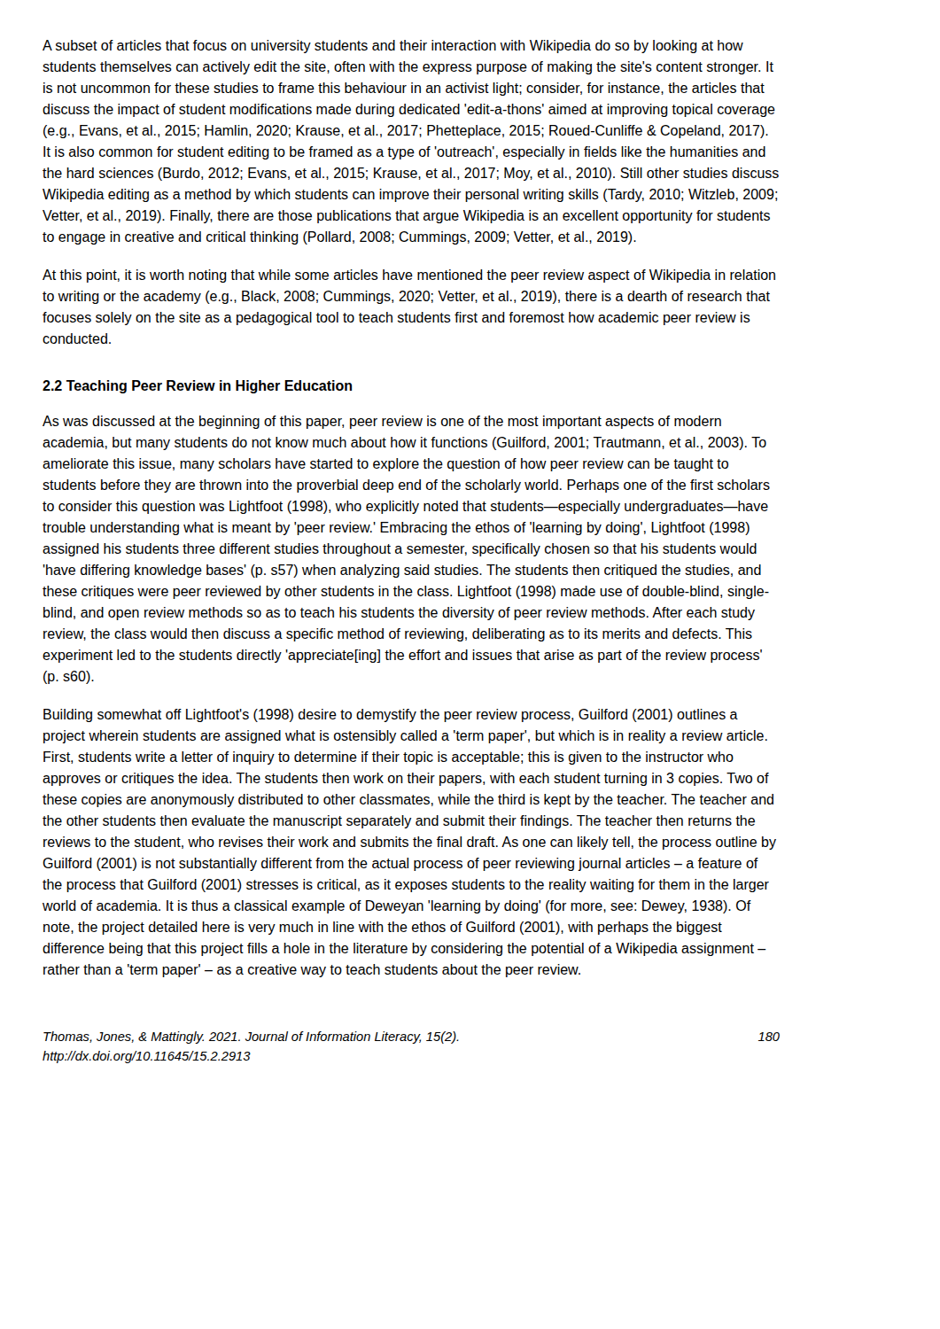A subset of articles that focus on university students and their interaction with Wikipedia do so by looking at how students themselves can actively edit the site, often with the express purpose of making the site's content stronger. It is not uncommon for these studies to frame this behaviour in an activist light; consider, for instance, the articles that discuss the impact of student modifications made during dedicated 'edit-a-thons' aimed at improving topical coverage (e.g., Evans, et al., 2015; Hamlin, 2020; Krause, et al., 2017; Phetteplace, 2015; Roued-Cunliffe & Copeland, 2017). It is also common for student editing to be framed as a type of 'outreach', especially in fields like the humanities and the hard sciences (Burdo, 2012; Evans, et al., 2015; Krause, et al., 2017; Moy, et al., 2010). Still other studies discuss Wikipedia editing as a method by which students can improve their personal writing skills (Tardy, 2010; Witzleb, 2009; Vetter, et al., 2019). Finally, there are those publications that argue Wikipedia is an excellent opportunity for students to engage in creative and critical thinking (Pollard, 2008; Cummings, 2009; Vetter, et al., 2019).
At this point, it is worth noting that while some articles have mentioned the peer review aspect of Wikipedia in relation to writing or the academy (e.g., Black, 2008; Cummings, 2020; Vetter, et al., 2019), there is a dearth of research that focuses solely on the site as a pedagogical tool to teach students first and foremost how academic peer review is conducted.
2.2 Teaching Peer Review in Higher Education
As was discussed at the beginning of this paper, peer review is one of the most important aspects of modern academia, but many students do not know much about how it functions (Guilford, 2001; Trautmann, et al., 2003). To ameliorate this issue, many scholars have started to explore the question of how peer review can be taught to students before they are thrown into the proverbial deep end of the scholarly world. Perhaps one of the first scholars to consider this question was Lightfoot (1998), who explicitly noted that students—especially undergraduates—have trouble understanding what is meant by 'peer review.' Embracing the ethos of 'learning by doing', Lightfoot (1998) assigned his students three different studies throughout a semester, specifically chosen so that his students would 'have differing knowledge bases' (p. s57) when analyzing said studies. The students then critiqued the studies, and these critiques were peer reviewed by other students in the class. Lightfoot (1998) made use of double-blind, single-blind, and open review methods so as to teach his students the diversity of peer review methods. After each study review, the class would then discuss a specific method of reviewing, deliberating as to its merits and defects. This experiment led to the students directly 'appreciate[ing] the effort and issues that arise as part of the review process' (p. s60).
Building somewhat off Lightfoot's (1998) desire to demystify the peer review process, Guilford (2001) outlines a project wherein students are assigned what is ostensibly called a 'term paper', but which is in reality a review article. First, students write a letter of inquiry to determine if their topic is acceptable; this is given to the instructor who approves or critiques the idea. The students then work on their papers, with each student turning in 3 copies. Two of these copies are anonymously distributed to other classmates, while the third is kept by the teacher. The teacher and the other students then evaluate the manuscript separately and submit their findings. The teacher then returns the reviews to the student, who revises their work and submits the final draft. As one can likely tell, the process outline by Guilford (2001) is not substantially different from the actual process of peer reviewing journal articles – a feature of the process that Guilford (2001) stresses is critical, as it exposes students to the reality waiting for them in the larger world of academia. It is thus a classical example of Deweyan 'learning by doing' (for more, see: Dewey, 1938). Of note, the project detailed here is very much in line with the ethos of Guilford (2001), with perhaps the biggest difference being that this project fills a hole in the literature by considering the potential of a Wikipedia assignment – rather than a 'term paper' – as a creative way to teach students about the peer review.
Thomas, Jones, & Mattingly. 2021. Journal of Information Literacy, 15(2).
http://dx.doi.org/10.11645/15.2.2913
180